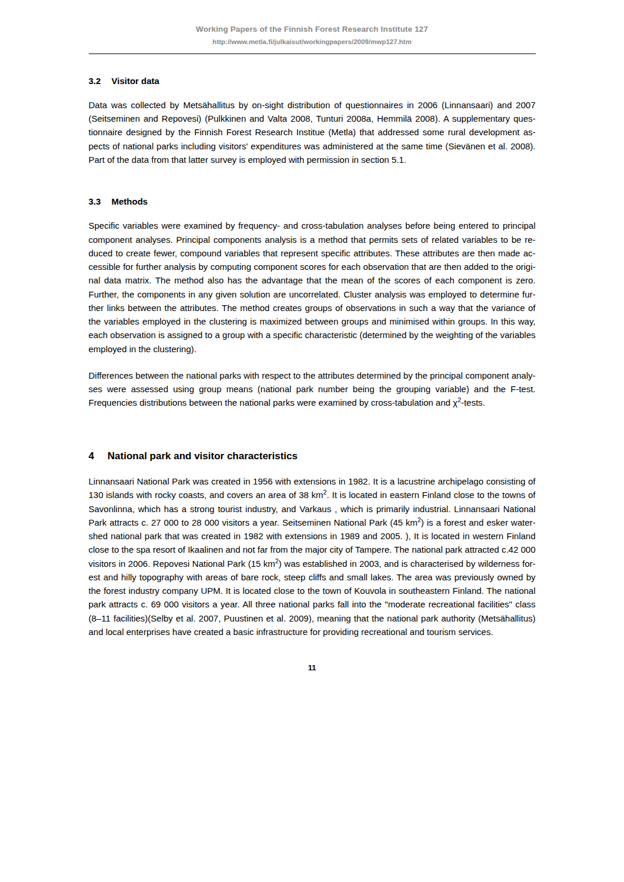Working Papers of the Finnish Forest Research Institute 127
http://www.metla.fi/julkaisut/workingpapers/2009/mwp127.htm
3.2 Visitor data
Data was collected by Metsähallitus by on-sight distribution of questionnaires in 2006 (Linnansaari) and 2007 (Seitseminen and Repovesi) (Pulkkinen and Valta 2008, Tunturi 2008a, Hemmilä 2008). A supplementary questionnaire designed by the Finnish Forest Research Institue (Metla) that addressed some rural development aspects of national parks including visitors' expenditures was administered at the same time (Sievänen et al. 2008). Part of the data from that latter survey is employed with permission in section 5.1.
3.3 Methods
Specific variables were examined by frequency- and cross-tabulation analyses before being entered to principal component analyses. Principal components analysis is a method that permits sets of related variables to be reduced to create fewer, compound variables that represent specific attributes. These attributes are then made accessible for further analysis by computing component scores for each observation that are then added to the original data matrix. The method also has the advantage that the mean of the scores of each component is zero. Further, the components in any given solution are uncorrelated. Cluster analysis was employed to determine further links between the attributes. The method creates groups of observations in such a way that the variance of the variables employed in the clustering is maximized between groups and minimised within groups. In this way, each observation is assigned to a group with a specific characteristic (determined by the weighting of the variables employed in the clustering).
Differences between the national parks with respect to the attributes determined by the principal component analyses were assessed using group means (national park number being the grouping variable) and the F-test. Frequencies distributions between the national parks were examined by cross-tabulation and χ2-tests.
4 National park and visitor characteristics
Linnansaari National Park was created in 1956 with extensions in 1982. It is a lacustrine archipelago consisting of 130 islands with rocky coasts, and covers an area of 38 km2. It is located in eastern Finland close to the towns of Savonlinna, which has a strong tourist industry, and Varkaus , which is primarily industrial. Linnansaari National Park attracts c. 27 000 to 28 000 visitors a year. Seitseminen National Park (45 km2) is a forest and esker watershed national park that was created in 1982 with extensions in 1989 and 2005. ), It is located in western Finland close to the spa resort of Ikaalinen and not far from the major city of Tampere. The national park attracted c.42 000 visitors in 2006. Repovesi National Park (15 km2) was established in 2003, and is characterised by wilderness forest and hilly topography with areas of bare rock, steep cliffs and small lakes. The area was previously owned by the forest industry company UPM. It is located close to the town of Kouvola in southeastern Finland. The national park attracts c. 69 000 visitors a year. All three national parks fall into the "moderate recreational facilities" class (8–11 facilities)(Selby et al. 2007, Puustinen et al. 2009), meaning that the national park authority (Metsähallitus) and local enterprises have created a basic infrastructure for providing recreational and tourism services.
11